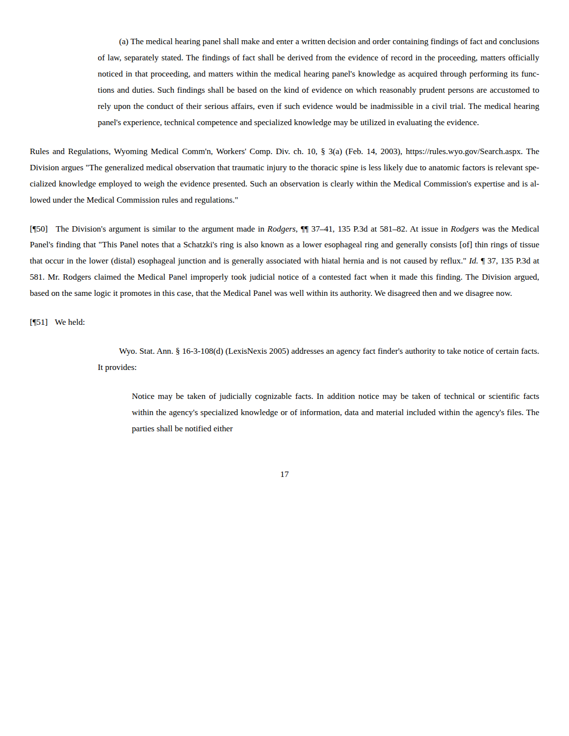(a) The medical hearing panel shall make and enter a written decision and order containing findings of fact and conclusions of law, separately stated. The findings of fact shall be derived from the evidence of record in the proceeding, matters officially noticed in that proceeding, and matters within the medical hearing panel's knowledge as acquired through performing its functions and duties. Such findings shall be based on the kind of evidence on which reasonably prudent persons are accustomed to rely upon the conduct of their serious affairs, even if such evidence would be inadmissible in a civil trial. The medical hearing panel's experience, technical competence and specialized knowledge may be utilized in evaluating the evidence.
Rules and Regulations, Wyoming Medical Comm'n, Workers' Comp. Div. ch. 10, § 3(a) (Feb. 14, 2003), https://rules.wyo.gov/Search.aspx. The Division argues "The generalized medical observation that traumatic injury to the thoracic spine is less likely due to anatomic factors is relevant specialized knowledge employed to weigh the evidence presented. Such an observation is clearly within the Medical Commission's expertise and is allowed under the Medical Commission rules and regulations."
[¶50] The Division's argument is similar to the argument made in Rodgers, ¶¶ 37–41, 135 P.3d at 581–82. At issue in Rodgers was the Medical Panel's finding that "This Panel notes that a Schatzki's ring is also known as a lower esophageal ring and generally consists [of] thin rings of tissue that occur in the lower (distal) esophageal junction and is generally associated with hiatal hernia and is not caused by reflux." Id. ¶ 37, 135 P.3d at 581. Mr. Rodgers claimed the Medical Panel improperly took judicial notice of a contested fact when it made this finding. The Division argued, based on the same logic it promotes in this case, that the Medical Panel was well within its authority. We disagreed then and we disagree now.
[¶51] We held:
Wyo. Stat. Ann. § 16-3-108(d) (LexisNexis 2005) addresses an agency fact finder's authority to take notice of certain facts. It provides:
Notice may be taken of judicially cognizable facts. In addition notice may be taken of technical or scientific facts within the agency's specialized knowledge or of information, data and material included within the agency's files. The parties shall be notified either
17